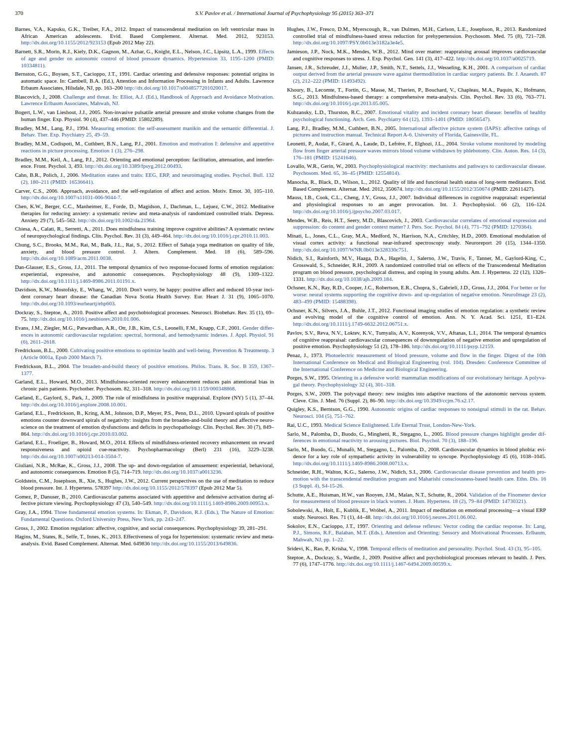370 S.V. Pavlov et al. / International Journal of Psychophysiology 95 (2015) 363–371
Barnes, V.A., Kapuku, G.K., Treiber, F.A., 2012. Impact of transcendental meditation on left ventricular mass in African American adolescents. Evid. Based Complement. Alternat. Med. 2012, 923153. http://dx.doi.org/10.1155/2012/923153 (Epub 2012 May 22).
Barnett, S.R., Morin, R.J., Kiely, D.K., Gagnon, M., Azhar, G., Knight, E.L., Nelson, J.C., Lipsitz, L.A., 1999. Effects of age and gender on autonomic control of blood pressure dynamics. Hypertension 33, 1195–1200 (PMID: 10334811).
Bernston, G.G., Boysen, S.T., Cacioppo, J.T., 1991. Cardiac orienting and defensive responses: potential origins in automatic space. In: Cambell, B.A. (Ed.), Attention and Information Processing in Infants and Adults. Lawrence Erbaum Associates, Hilsdale, NJ, pp. 163–200 http://dx.doi.org/10.1017/s0048577201020017.
Blascovich, J., 2008. Challenge and threat. In: Elliot, A.J. (Ed.), Handbook of Approach and Avoidance Motivation. Lawrence Erlbaum Associates, Mahwah, NJ.
Bogert, L.W., van Lieshout, J.J., 2005. Non-invasive pulsatile arterial pressure and stroke volume changes from the human finger. Exp. Physiol. 90 (4), 437–446 (PMID: 15802289).
Bradley, M.M., Lang, P.J., 1994. Measuring emotion: the self-assessment manikin and the semantic differential. J. Behav. Ther. Exp. Psychiatry 25, 49–59.
Bradley, M.M., Codispoti, M., Cuthbert, B.N., Lang, P.J., 2001. Emotion and motivation I: defensive and appetitive reactions in picture processing. Emotion 1 (3), 276–298.
Bradley, M.M., Keil, A., Lang, P.J., 2012. Orienting and emotional perception: facilitation, attenuation, and interference. Front. Psychol. 3, 493. http://dx.doi.org/10.3389/fpsyg.2012.00493.
Cahn, B.R., Polich, J., 2006. Meditation states and traits: EEG, ERP, and neuroimaging studies. Psychol. Bull. 132 (2), 180–211 (PMID: 16536641).
Carver, C.S., 2006. Approach, avoidance, and the self-regulation of affect and action. Motiv. Emot. 30, 105–110. http://dx.doi.org/10.1007/s11031-006-9044-7.
Chen, K.W., Berger, C.C., Manheimer, E., Forde, D., Magidson, J., Dachman, L., Lejuez, C.W., 2012. Meditative therapies for reducing anxiety: a systematic review and meta-analysis of randomized controlled trials. Depress. Anxiety 29 (7), 545–562. http://dx.doi.org/10.1002/da.21964.
Chiesa, A., Calati, R., Serretti, A., 2011. Does mindfulness training improve cognitive abilities? A systematic review of neuropsychological findings. Clin. Psychol. Rev. 31 (3), 449–464. http://dx.doi.org/10.1016/j.cpr.2010.11.003.
Chung, S.C., Brooks, M.M., Rai, M., Balk, J.L., Rai, S., 2012. Effect of Sahaja yoga meditation on quality of life, anxiety, and blood pressure control. J. Altern. Complement. Med. 18 (6), 589–596. http://dx.doi.org/10.1089/acm.2011.0038.
Dan-Glauser, E.S., Gross, J.J., 2011. The temporal dynamics of two response-focused forms of emotion regulation: experiential, expressive, and autonomic consequences. Psychophysiology 48 (9), 1309–1322. http://dx.doi.org/10.1111/j.1469-8986.2011.01191.x.
Davidson, K.W., Mostofsky, E., Whang, W., 2010. Don't worry, be happy: positive affect and reduced 10-year incident coronary heart disease: the Canadian Nova Scotia Health Survey. Eur. Heart J. 31 (9), 1065–1070. http://dx.doi.org/10.1093/eurheartj/ehp603.
Dockray, S., Steptoe, A., 2010. Positive affect and psychobiological processes. Neurosci. Biobehav. Rev. 35 (1), 69–75. http://dx.doi.org/10.1016/j.neubiorev.2010.01.006.
Evans, J.M., Ziegler, M.G., Patwardhan, A.R., Ott, J.B., Kim, C.S., Leonelli, F.M., Knapp, C.F., 2001. Gender differences in autonomic cardiovascular regulation: spectral, hormonal, and hemodynamic indexes. J. Appl. Physiol. 91 (6), 2611–2618.
Fredrickson, B.L., 2000. Cultivating positive emotions to optimize health and well-being. Prevention & Treatmentp. 3 (Article 0001a, Epub 2000 March 7).
Fredrickson, B.L., 2004. The broaden-and-build theory of positive emotions. Philos. Trans. R. Soc. B 359, 1367–1377.
Garland, E.L., Howard, M.O., 2013. Mindfulness-oriented recovery enhancement reduces pain attentional bias in chronic pain patients. Psychother. Psychosom. 82, 311–318. http://dx.doi.org/10.1159/000348868.
Garland, E., Gaylord, S., Park, J., 2009. The role of mindfulness in positive reappraisal. Explore (NY) 5 (1), 37–44. http://dx.doi.org/10.1016/j.explore.2008.10.001.
Garland, E.L., Fredrickson, B., Kring, A.M., Johnson, D.P., Meyer, P.S., Penn, D.L., 2010. Upward spirals of positive emotions counter downward spirals of negativity: insights from the broaden-and-build theory and affective neuroscience on the treatment of emotion dysfunctions and deficits in psychopathology. Clin. Psychol. Rev. 30 (7), 849–864. http://dx.doi.org/10.1016/j.cpr.2010.03.002.
Garland, E.L., Froeliger, B., Howard, M.O., 2014. Effects of mindfulness-oriented recovery enhancement on reward responsiveness and opioid cue-reactivity. Psychopharmacology (Berl) 231 (16), 3229–3238. http://dx.doi.org/10.1007/s00213-014-3504-7.
Giuliani, N.R., McRae, K., Gross, J.J., 2008. The up- and down-regulation of amusement: experiential, behavioral, and autonomic consequences. Emotion 8 (5), 714–719. http://dx.doi.org/10.1037/a0013236.
Goldstein, C.M., Josephson, R., Xie, S., Hughes, J.W., 2012. Current perspectives on the use of meditation to reduce blood pressure. Int. J. Hypertens. 578397 http://dx.doi.org/10.1155/2012/578397 (Epub 2012 Mar 5).
Gomez, P., Danuser, B., 2010. Cardiovascular patterns associated with appetitive and defensive activation during affective picture viewing. Psychophysiology 47 (3), 540–549. http://dx.doi.org/10.1111/j.1469-8986.2009.00953.x.
Gray, J.A., 1994. Three fundamental emotion systems. In: Ekman, P., Davidson, R.J. (Eds.), The Nature of Emotion: Fundamental Questions. Oxford University Press, New York, pp. 243–247.
Gross, J., 2002. Emotion regulation: affective, cognitive, and social consequences. Psychophysiology 39, 281–291.
Hagins, M., States, R., Selfe, T., Innes, K., 2013. Effectiveness of yoga for hypertension: systematic review and meta-analysis. Evid. Based Complement. Alternat. Med. 649836 http://dx.doi.org/10.1155/2013/649836.
Hughes, J.W., Fresco, D.M., Myerscough, R., van Dulmen, M.H., Carlson, L.E., Josephson, R., 2013. Randomized controlled trial of mindfulness-based stress reduction for prehypertension. Psychosom. Med. 75 (8), 721–728. http://dx.doi.org/10.1097/PSY.0b013e3182a3e4e5.
Jamieson, J.P., Nock, M.K., Mendes, W.B., 2012. Mind over matter: reappraising arousal improves cardiovascular and cognitive responses to stress. J. Exp. Psychol. Gen. 141 (3), 417–422. http://dx.doi.org/10.1037/a0025719.
Jansen, J.R., Schreuder, J.J., Mulier, J.P., Smith, N.T., Settels, J.J., Wesseling, K.H., 2001. A comparison of cardiac output derived from the arterial pressure wave against thermodilution in cardiac surgery patients. Br. J. Anaesth. 87 (2), 212–222 (PMID: 11493492).
Khoury, B., Lecomte, T., Fortin, G., Masse, M., Therien, P., Bouchard, V., Chapleau, M.A., Paquin, K., Hofmann, S.G., 2013. Mindfulness-based therapy: a comprehensive meta-analysis. Clin. Psychol. Rev. 33 (6), 763–771. http://dx.doi.org/10.1016/j.cpr.2013.05.005.
Kubzansky, L.D., Thurston, R.C., 2007. Emotional vitality and incident coronary heart disease: benefits of healthy psychological functioning. Arch. Gen. Psychiatry 64 (12), 1393–1401 (PMID: 18056547).
Lang, P.J., Bradley, M.M., Cuthbert, B.N., 2005. International affective picture system (IAPS): affective ratings of pictures and instruction manual. Technical Report A-6. University of Florida, Gainesville, FL.
Leonetti, P., Audat, F., Girard, A., Laude, D., Lefrère, F., Elghozi, J.L., 2004. Stroke volume monitored by modeling flow from finger arterial pressure waves mirrors blood volume withdrawn by phlebotomy. Clin. Auton. Res. 14 (3), 176–181 (PMID: 15241646).
Lovallo, W.R., Gerin, W., 2003. Psychophysiological reactivity: mechanisms and pathways to cardiovascular disease. Psychosom. Med. 65, 36–45 (PMID: 12554814).
Manocha, R., Black, D., Wilson, L., 2012. Quality of life and functional health status of long-term meditators. Evid. Based Complement. Alternat. Med. 2012, 350674. http://dx.doi.org/10.1155/2012/350674 (PMID: 22611427).
Mauss, I.B., Cook, C.L., Cheng, J.Y., Gross, J.J., 2007. Individual differences in cognitive reappraisal: experiential and physiological responses to an anger provocation. Int. J. Psychophysiol. 66 (2), 116–124. http://dx.doi.org/10.1016/j.ijpsycho.2007.03.017.
Mendes, W.B., Reis, H.T., Seery, M.D., Blascovich, J., 2003. Cardiovascular correlates of emotional expression and suppression: do content and gender context matter? J. Pers. Soc. Psychol. 84 (4), 771–792 (PMID: 1270364).
Minati, L., Jones, C.L., Gray, M.A., Medford, N., Harrison, N.A., Critchley, H.D., 2009. Emotional modulation of visual cortex activity: a functional near-infrared spectroscopy study. Neuroreport 20 (15), 1344–1350. http://dx.doi.org/10.1097/WNR.0b013e328330c751.
Nidich, S.I., Rainforth, M.V., Haaga, D.A., Hagelin, J., Salerno, J.W., Travis, F., Tanner, M., Gaylord-King, C., Grosswald, S., Schneider, R.H., 2009. A randomized controlled trial on effects of the Transcendental Meditation program on blood pressure, psychological distress, and coping in young adults. Am. J. Hypertens. 22 (12), 1326–1331. http://dx.doi.org/10.1038/ajh.2009.184.
Ochsner, K.N., Ray, R.D., Cooper, J.C., Robertson, E.R., Chopra, S., Gabrieli, J.D., Gross, J.J., 2004. For better or for worse: neural systems supporting the cognitive down- and up-regulation of negative emotion. NeuroImage 23 (2), 483–499 (PMID: 15488398).
Ochsner, K.N., Silvers, J.A., Buhle, J.T., 2012. Functional imaging studies of emotion regulation: a synthetic review and evolving model of the cognitive control of emotion. Ann. N. Y. Acad. Sci. 1251, E1–E24. http://dx.doi.org/10.1111/j.1749-6632.2012.06751.x.
Pavlov, S.V., Reva, N.V., Loktev, K.V., Tumyalis, A.V., Korenyok, V.V., Aftanas, L.I., 2014. The temporal dynamics of cognitive reappraisal: cardiovascular consequences of downregulation of negative emotion and upregulation of positive emotion. Psychophysiology 51 (2), 178–186. http://dx.doi.org/10.1111/psyp.12159.
Penaz, J., 1973. Photoelectric measurement of blood pressure, volume and flow in the finger. Digest of the 10th International Conference on Medical and Biological Engineering (vol. 104). Dresden: Conference Committee of the International Conference on Medicine and Biological Engineering.
Porges, S.W., 1995. Orienting in a defensive world: mammalian modifications of our evolutionary heritage. A polyvagal theory. Psychophysiology 32 (4), 301–318.
Porges, S.W., 2009. The polyvagal theory: new insights into adaptive reactions of the autonomic nervous system. Cleve. Clin. J. Med. 76 (Suppl. 2), 86–90. http://dx.doi.org/10.3949/ccjm.76.s2.17.
Quigley, K.S., Berntson, G.G., 1990. Autonomic origins of cardiac responses to nonsignal stimuli in the rat. Behav. Neurosci. 104 (5), 751–762.
Rai, U.C., 1993. Medical Science Enlightened. Life Eternal Trust, London-New-York.
Sarlo, M., Palomba, D., Buodo, G., Minghetti, R., Stegagno, L., 2005. Blood pressure changes highlight gender differences in emotional reactivity to arousing pictures. Biol. Psychol. 70 (3), 188–196.
Sarlo, M., Buodo, G., Munafò, M., Stegagno, L., Palomba, D., 2008. Cardiovascular dynamics in blood phobia: evidence for a key role of sympathetic activity in vulnerability to syncope. Psychophysiology 45 (6), 1038–1045. http://dx.doi.org/10.1111/j.1469-8986.2008.00713.x.
Schneider, R.H., Walton, K.G., Salerno, J.W., Nidich, S.I., 2006. Cardiovascular disease prevention and health promotion with the transcendental meditation program and Maharishi consciousness-based health care. Ethn. Dis. 16 (3 Suppl. 4), S4-15-26.
Schutte, A.E., Huisman, H.W., van Rooyen, J.M., Malan, N.T., Schutte, R., 2004. Validation of the Finometer device for measurement of blood pressure in black women. J. Hum. Hypertens. 18 (2), 79–84 (PMID: 14730321).
Sobolewski, A., Holt, E., Kublik, E., Wróbel, A., 2011. Impact of meditation on emotional processing—a visual ERP study. Neurosci. Res. 71 (1), 44–48. http://dx.doi.org/10.1016/j.neures.2011.06.002.
Sokolov, E.N., Cacioppo, J.T., 1997. Orienting and defense reflexes: Vector coding the cardiac response. In: Lang, P.J., Simons, R.F., Balaban, M.T. (Eds.), Attention and Orienting: Sensory and Motivational Processes. Erlbaum, Mahwah, NJ, pp. 1–22.
Sridevi, K., Rao, P., Krisha, V., 1998. Temporal effects of meditation and personality. Psychol. Stud. 43 (3), 95–105.
Steptoe, A., Dockray, S., Wardle, J., 2009. Positive affect and psychobiological processes relevant to health. J. Pers. 77 (6), 1747–1776. http://dx.doi.org/10.1111/j.1467-6494.2009.00599.x.